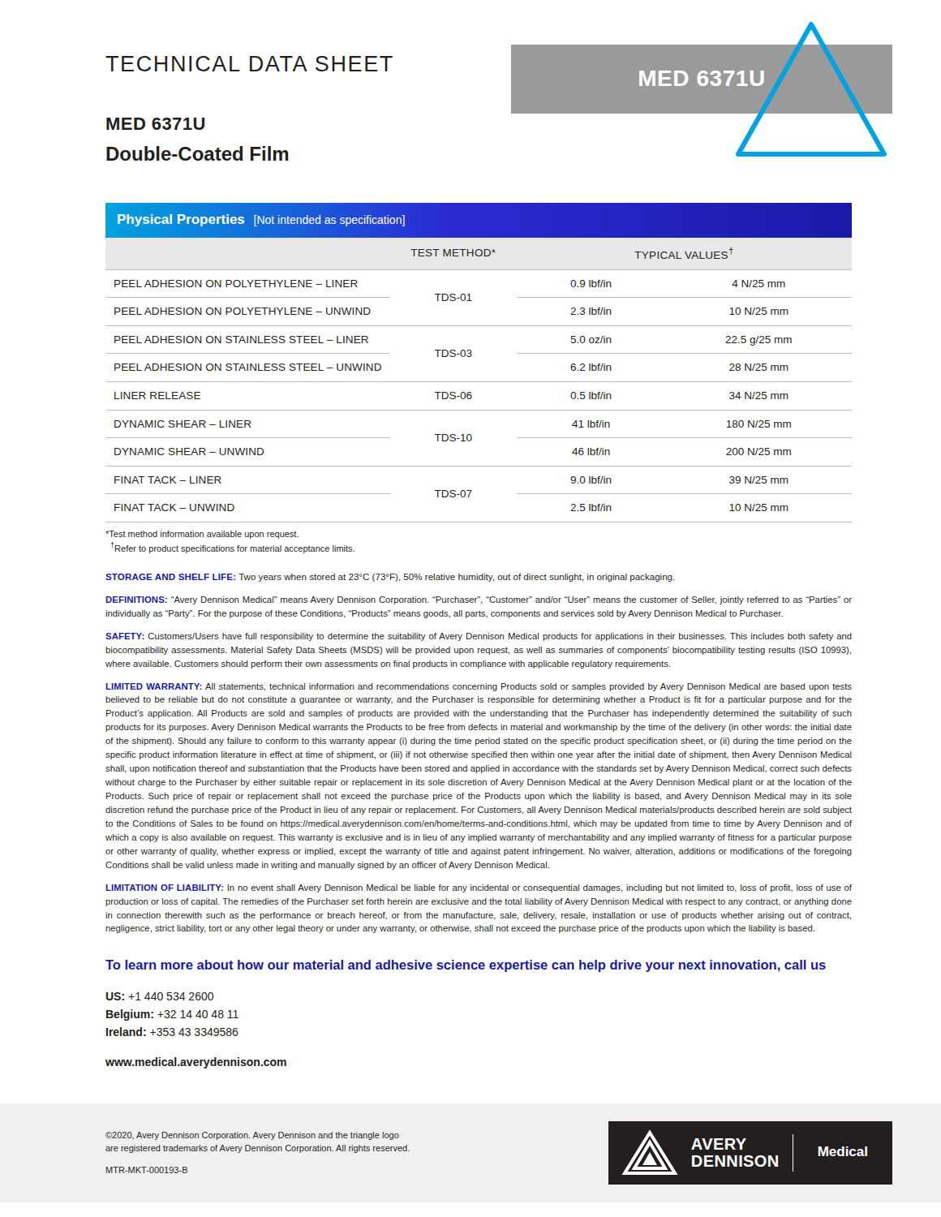TECHNICAL DATA SHEET
MED 6371U
Double-Coated Film
MED 6371U
Physical Properties [Not intended as specification]
| | TEST METHOD* | TYPICAL VALUES † |
| --- | --- | --- |
| PEEL ADHESION ON POLYETHYLENE – LINER | TDS-01 | 0.9 lbf/in | 4 N/25 mm |
| PEEL ADHESION ON POLYETHYLENE – UNWIND | 2.3 lbf/in | 10 N/25 mm |
| PEEL ADHESION ON STAINLESS STEEL – LINER | TDS-03 | 5.0 oz/in | 22.5 g/25 mm |
| PEEL ADHESION ON STAINLESS STEEL – UNWIND | 6.2 lbf/in | 28 N/25 mm |
| LINER RELEASE | TDS-06 | 0.5 lbf/in | 34 N/25 mm |
| DYNAMIC SHEAR – LINER | TDS-10 | 41 lbf/in | 180 N/25 mm |
| DYNAMIC SHEAR – UNWIND | 46 lbf/in | 200 N/25 mm |
| FINAT TACK – LINER | TDS-07 | 9.0 lbf/in | 39 N/25 mm |
| FINAT TACK – UNWIND | 2.5 lbf/in | 10 N/25 mm |
*Test method information available upon request.
†Refer to product specifications for material acceptance limits.
STORAGE AND SHELF LIFE: Two years when stored at 23°C (73°F), 50% relative humidity, out of direct sunlight, in original packaging.
DEFINITIONS: “Avery Dennison Medical” means Avery Dennison Corporation. “Purchaser”, “Customer” and/or “User” means the customer of Seller, jointly referred to as “Parties” or individually as “Party”. For the purpose of these Conditions, “Products” means goods, all parts, components and services sold by Avery Dennison Medical to Purchaser.
SAFETY: Customers/Users have full responsibility to determine the suitability of Avery Dennison Medical products for applications in their businesses. This includes both safety and biocompatibility assessments. Material Safety Data Sheets (MSDS) will be provided upon request, as well as summaries of components’ biocompatibility testing results (ISO 10993), where available. Customers should perform their own assessments on final products in compliance with applicable regulatory requirements.
LIMITED WARRANTY: All statements, technical information and recommendations concerning Products sold or samples provided by Avery Dennison Medical are based upon tests believed to be reliable but do not constitute a guarantee or warranty, and the Purchaser is responsible for determining whether a Product is fit for a particular purpose and for the Product’s application. All Products are sold and samples of products are provided with the understanding that the Purchaser has independently determined the suitability of such products for its purposes. Avery Dennison Medical warrants the Products to be free from defects in material and workmanship by the time of the delivery (in other words: the initial date of the shipment). Should any failure to conform to this warranty appear (i) during the time period stated on the specific product specification sheet, or (ii) during the time period on the specific product information literature in effect at time of shipment, or (iii) if not otherwise specified then within one year after the initial date of shipment, then Avery Dennison Medical shall, upon notification thereof and substantiation that the Products have been stored and applied in accordance with the standards set by Avery Dennison Medical, correct such defects without charge to the Purchaser by either suitable repair or replacement in its sole discretion of Avery Dennison Medical at the Avery Dennison Medical plant or at the location of the Products. Such price of repair or replacement shall not exceed the purchase price of the Products upon which the liability is based, and Avery Dennison Medical may in its sole discretion refund the purchase price of the Product in lieu of any repair or replacement. For Customers, all Avery Dennison Medical materials/products described herein are sold subject to the Conditions of Sales to be found on https://medical.averydennison.com/en/home/terms-and-conditions.html, which may be updated from time to time by Avery Dennison and of which a copy is also available on request. This warranty is exclusive and is in lieu of any implied warranty of merchantability and any implied warranty of fitness for a particular purpose or other warranty of quality, whether express or implied, except the warranty of title and against patent infringement. No waiver, alteration, additions or modifications of the foregoing Conditions shall be valid unless made in writing and manually signed by an officer of Avery Dennison Medical.
LIMITATION OF LIABILITY: In no event shall Avery Dennison Medical be liable for any incidental or consequential damages, including but not limited to, loss of profit, loss of use of production or loss of capital. The remedies of the Purchaser set forth herein are exclusive and the total liability of Avery Dennison Medical with respect to any contract, or anything done in connection therewith such as the performance or breach hereof, or from the manufacture, sale, delivery, resale, installation or use of products whether arising out of contract, negligence, strict liability, tort or any other legal theory or under any warranty, or otherwise, shall not exceed the purchase price of the products upon which the liability is based.
To learn more about how our material and adhesive science expertise can help drive your next innovation, call us
US: +1 440 534 2600
Belgium: +32 14 40 48 11
Ireland: +353 43 3349586
www.medical.averydennison.com
©2020, Avery Dennison Corporation. Avery Dennison and the triangle logo
are registered trademarks of Avery Dennison Corporation. All rights reserved.
MTR-MKT-000193-B
AVERY
DENNISON
Medical